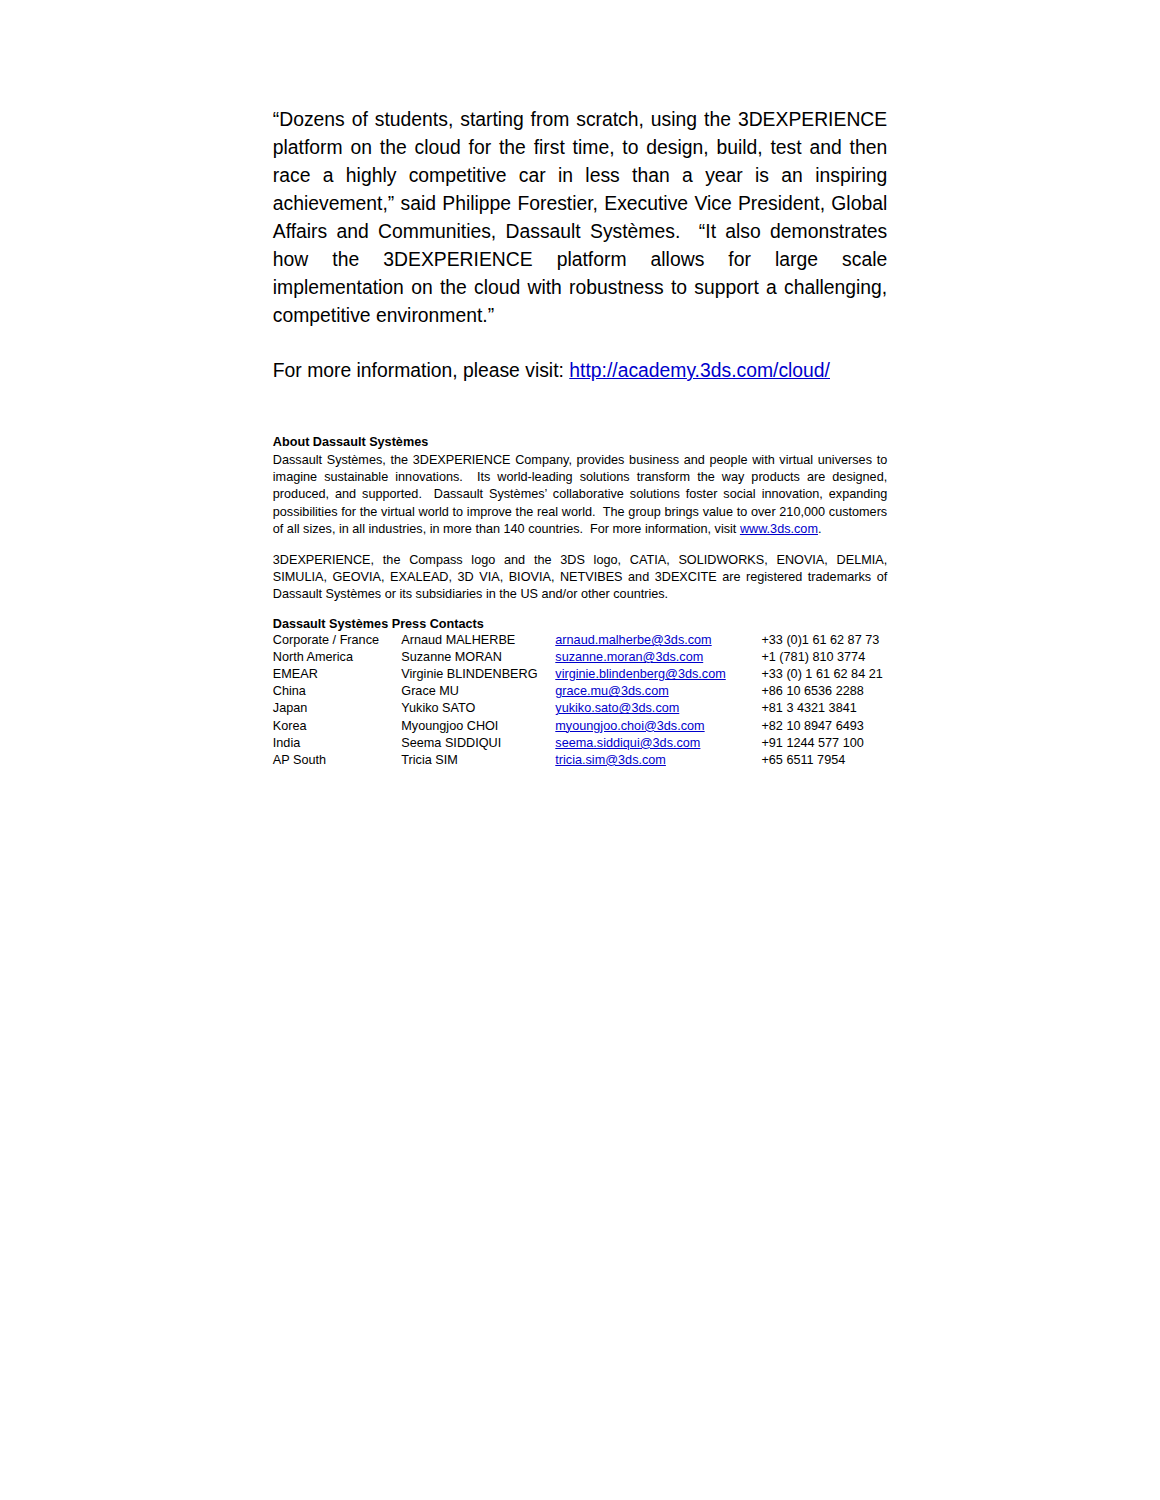“Dozens of students, starting from scratch, using the 3DEXPERIENCE platform on the cloud for the first time, to design, build, test and then race a highly competitive car in less than a year is an inspiring achievement,” said Philippe Forestier, Executive Vice President, Global Affairs and Communities, Dassault Systèmes. “It also demonstrates how the 3DEXPERIENCE platform allows for large scale implementation on the cloud with robustness to support a challenging, competitive environment.”
For more information, please visit: http://academy.3ds.com/cloud/
About Dassault Systèmes
Dassault Systèmes, the 3DEXPERIENCE Company, provides business and people with virtual universes to imagine sustainable innovations. Its world-leading solutions transform the way products are designed, produced, and supported. Dassault Systèmes’ collaborative solutions foster social innovation, expanding possibilities for the virtual world to improve the real world. The group brings value to over 210,000 customers of all sizes, in all industries, in more than 140 countries. For more information, visit www.3ds.com.
3DEXPERIENCE, the Compass logo and the 3DS logo, CATIA, SOLIDWORKS, ENOVIA, DELMIA, SIMULIA, GEOVIA, EXALEAD, 3D VIA, BIOVIA, NETVIBES and 3DEXCITE are registered trademarks of Dassault Systèmes or its subsidiaries in the US and/or other countries.
Dassault Systèmes Press Contacts
| Corporate / France | Arnaud MALHERBE | arnaud.malherbe@3ds.com | +33 (0)1 61 62 87 73 |
| North America | Suzanne MORAN | suzanne.moran@3ds.com | +1 (781) 810 3774 |
| EMEAR | Virginie BLINDENBERG | virginie.blindenberg@3ds.com | +33 (0) 1 61 62 84 21 |
| China | Grace MU | grace.mu@3ds.com | +86 10 6536 2288 |
| Japan | Yukiko SATO | yukiko.sato@3ds.com | +81 3 4321 3841 |
| Korea | Myoungjoo CHOI | myoungjoo.choi@3ds.com | +82 10 8947 6493 |
| India | Seema SIDDIQUI | seema.siddiqui@3ds.com | +91 1244 577 100 |
| AP South | Tricia SIM | tricia.sim@3ds.com | +65 6511 7954 |